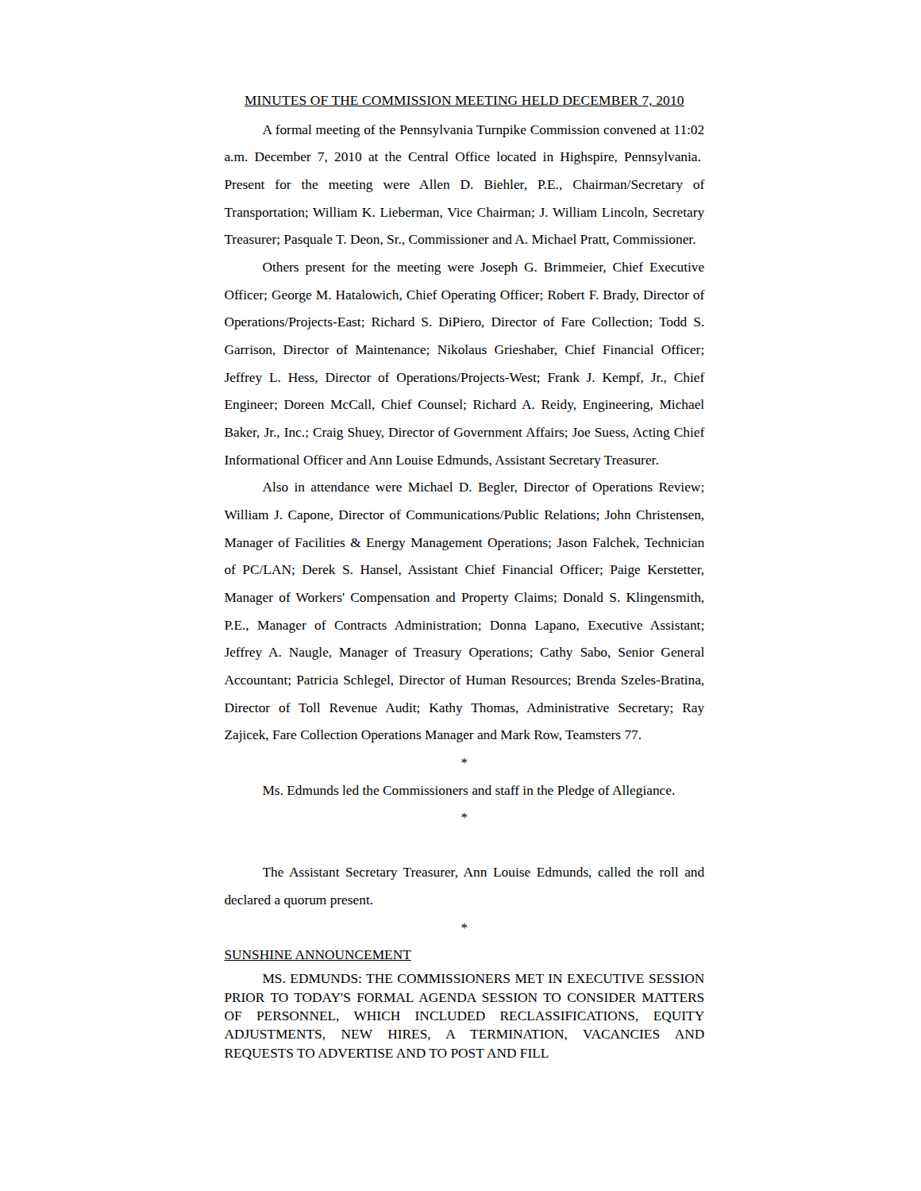MINUTES OF THE COMMISSION MEETING HELD DECEMBER 7, 2010
A formal meeting of the Pennsylvania Turnpike Commission convened at 11:02 a.m. December 7, 2010 at the Central Office located in Highspire, Pennsylvania. Present for the meeting were Allen D. Biehler, P.E., Chairman/Secretary of Transportation; William K. Lieberman, Vice Chairman; J. William Lincoln, Secretary Treasurer; Pasquale T. Deon, Sr., Commissioner and A. Michael Pratt, Commissioner.
Others present for the meeting were Joseph G. Brimmeier, Chief Executive Officer; George M. Hatalowich, Chief Operating Officer; Robert F. Brady, Director of Operations/Projects-East; Richard S. DiPiero, Director of Fare Collection; Todd S. Garrison, Director of Maintenance; Nikolaus Grieshaber, Chief Financial Officer; Jeffrey L. Hess, Director of Operations/Projects-West; Frank J. Kempf, Jr., Chief Engineer; Doreen McCall, Chief Counsel; Richard A. Reidy, Engineering, Michael Baker, Jr., Inc.; Craig Shuey, Director of Government Affairs; Joe Suess, Acting Chief Informational Officer and Ann Louise Edmunds, Assistant Secretary Treasurer.
Also in attendance were Michael D. Begler, Director of Operations Review; William J. Capone, Director of Communications/Public Relations; John Christensen, Manager of Facilities & Energy Management Operations; Jason Falchek, Technician of PC/LAN; Derek S. Hansel, Assistant Chief Financial Officer; Paige Kerstetter, Manager of Workers' Compensation and Property Claims; Donald S. Klingensmith, P.E., Manager of Contracts Administration; Donna Lapano, Executive Assistant; Jeffrey A. Naugle, Manager of Treasury Operations; Cathy Sabo, Senior General Accountant; Patricia Schlegel, Director of Human Resources; Brenda Szeles-Bratina, Director of Toll Revenue Audit; Kathy Thomas, Administrative Secretary; Ray Zajicek, Fare Collection Operations Manager and Mark Row, Teamsters 77.
*
Ms. Edmunds led the Commissioners and staff in the Pledge of Allegiance.
*
The Assistant Secretary Treasurer, Ann Louise Edmunds, called the roll and declared a quorum present.
*
SUNSHINE ANNOUNCEMENT
MS. EDMUNDS: THE COMMISSIONERS MET IN EXECUTIVE SESSION PRIOR TO TODAY'S FORMAL AGENDA SESSION TO CONSIDER MATTERS OF PERSONNEL, WHICH INCLUDED RECLASSIFICATIONS, EQUITY ADJUSTMENTS, NEW HIRES, A TERMINATION, VACANCIES AND REQUESTS TO ADVERTISE AND TO POST AND FILL